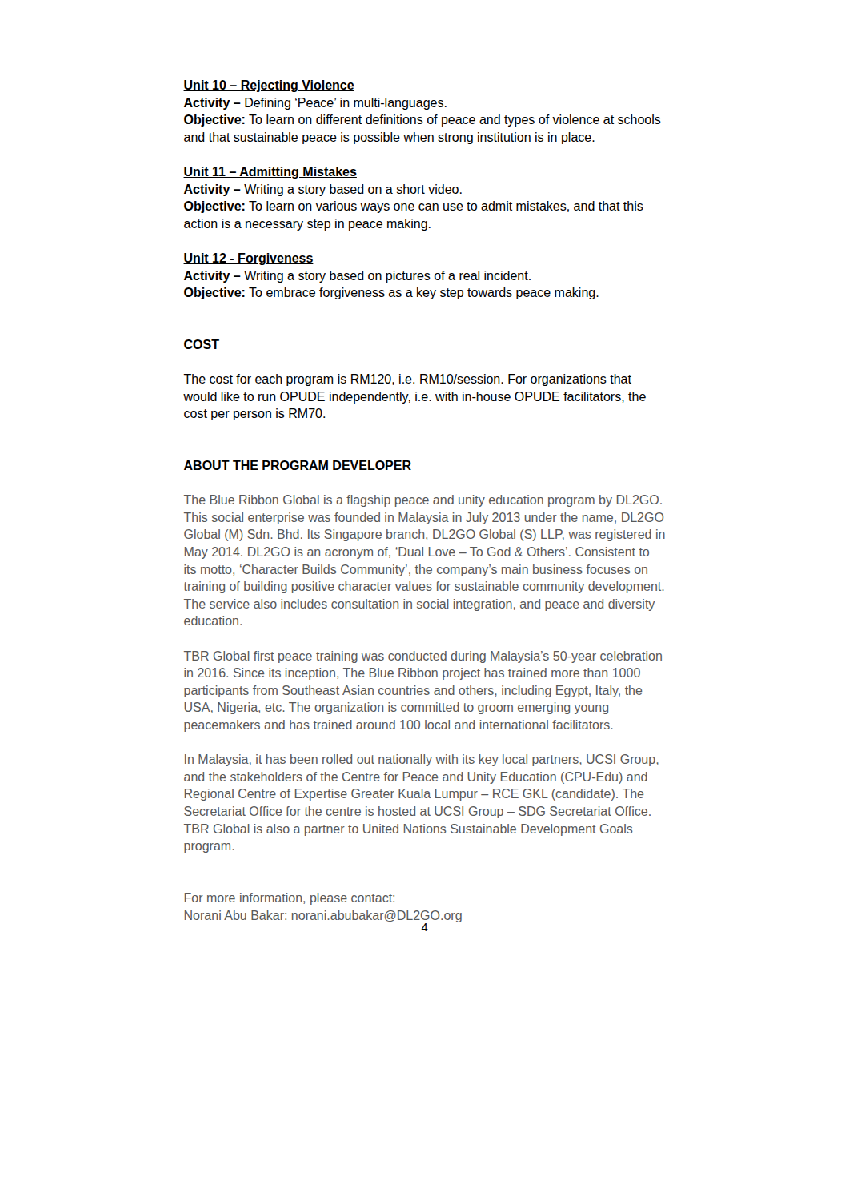Unit 10 – Rejecting Violence
Activity – Defining ‘Peace’ in multi-languages.
Objective: To learn on different definitions of peace and types of violence at schools and that sustainable peace is possible when strong institution is in place.
Unit 11 – Admitting Mistakes
Activity – Writing a story based on a short video.
Objective: To learn on various ways one can use to admit mistakes, and that this action is a necessary step in peace making.
Unit 12 - Forgiveness
Activity – Writing a story based on pictures of a real incident.
Objective: To embrace forgiveness as a key step towards peace making.
COST
The cost for each program is RM120, i.e. RM10/session. For organizations that would like to run OPUDE independently, i.e. with in-house OPUDE facilitators, the cost per person is RM70.
ABOUT THE PROGRAM DEVELOPER
The Blue Ribbon Global is a flagship peace and unity education program by DL2GO.
This social enterprise was founded in Malaysia in July 2013 under the name, DL2GO Global (M) Sdn. Bhd. Its Singapore branch, DL2GO Global (S) LLP, was registered in May 2014. DL2GO is an acronym of, ‘Dual Love – To God & Others’. Consistent to its motto, ‘Character Builds Community’, the company’s main business focuses on training of building positive character values for sustainable community development. The service also includes consultation in social integration, and peace and diversity education.
TBR Global first peace training was conducted during Malaysia’s 50-year celebration in 2016. Since its inception, The Blue Ribbon project has trained more than 1000 participants from Southeast Asian countries and others, including Egypt, Italy, the USA, Nigeria, etc. The organization is committed to groom emerging young peacemakers and has trained around 100 local and international facilitators.
In Malaysia, it has been rolled out nationally with its key local partners, UCSI Group, and the stakeholders of the Centre for Peace and Unity Education (CPU-Edu) and Regional Centre of Expertise Greater Kuala Lumpur – RCE GKL (candidate). The Secretariat Office for the centre is hosted at UCSI Group – SDG Secretariat Office. TBR Global is also a partner to United Nations Sustainable Development Goals program.
For more information, please contact:
Norani Abu Bakar: norani.abubakar@DL2GO.org
4